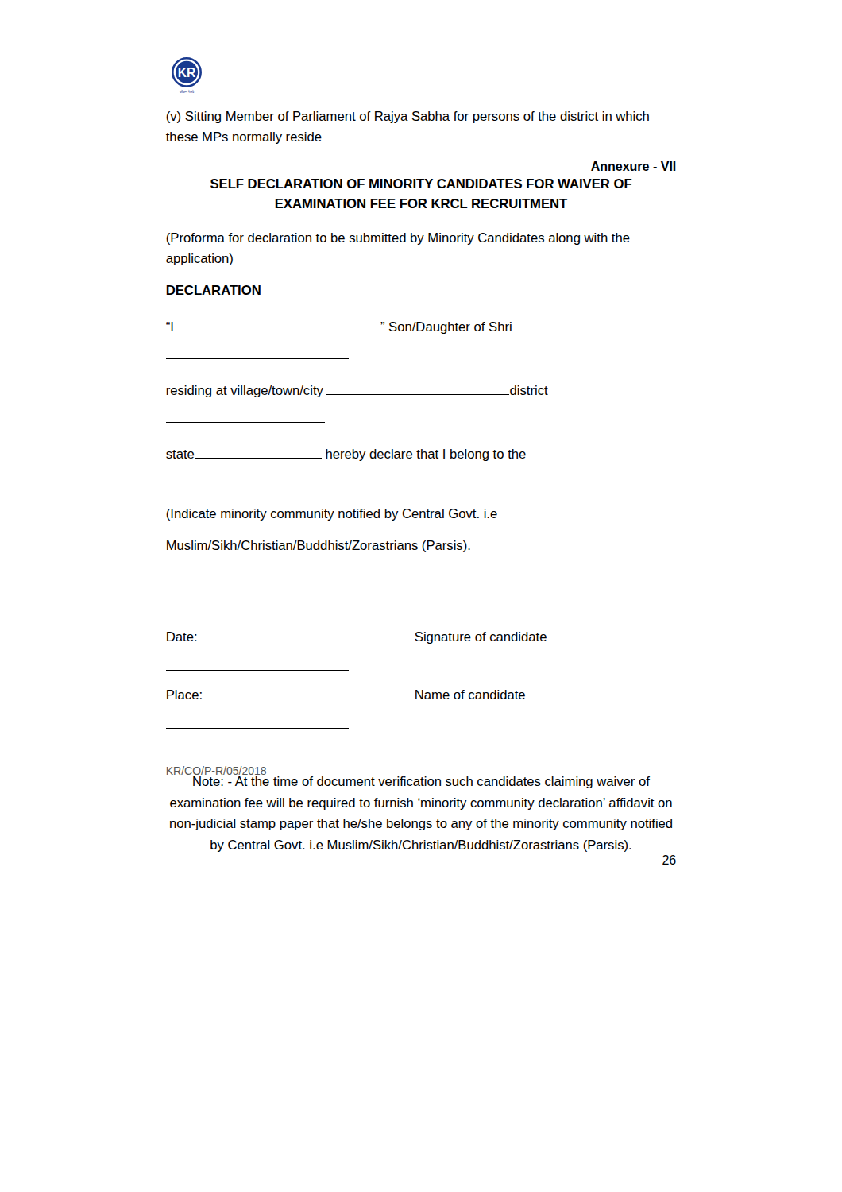KR कोंकण रेलवे
(v) Sitting Member of Parliament of Rajya Sabha for persons of the district in which these MPs normally reside
Annexure - VII
Self Declaration of Minority Candidates for Waiver of Examination Fee for KRCL Recruitment
(Proforma for declaration to be submitted by Minority Candidates along with the application)
DECLARATION
“I ” Son/Daughter of Shri
residing at village/town/city district
state hereby declare that I belong to the
(Indicate minority community notified by Central Govt. i.e
Muslim/Sikh/Christian/Buddhist/Zorastrians (Parsis).
Date: Signature of candidate
Place: Name of candidate
Note: - At the time of document verification such candidates claiming waiver of examination fee will be required to furnish ‘minority community declaration’ affidavit on non-judicial stamp paper that he/she belongs to any of the minority community notified by Central Govt. i.e Muslim/Sikh/Christian/Buddhist/Zorastrians (Parsis).
KR/CO/P-R/05/2018
26